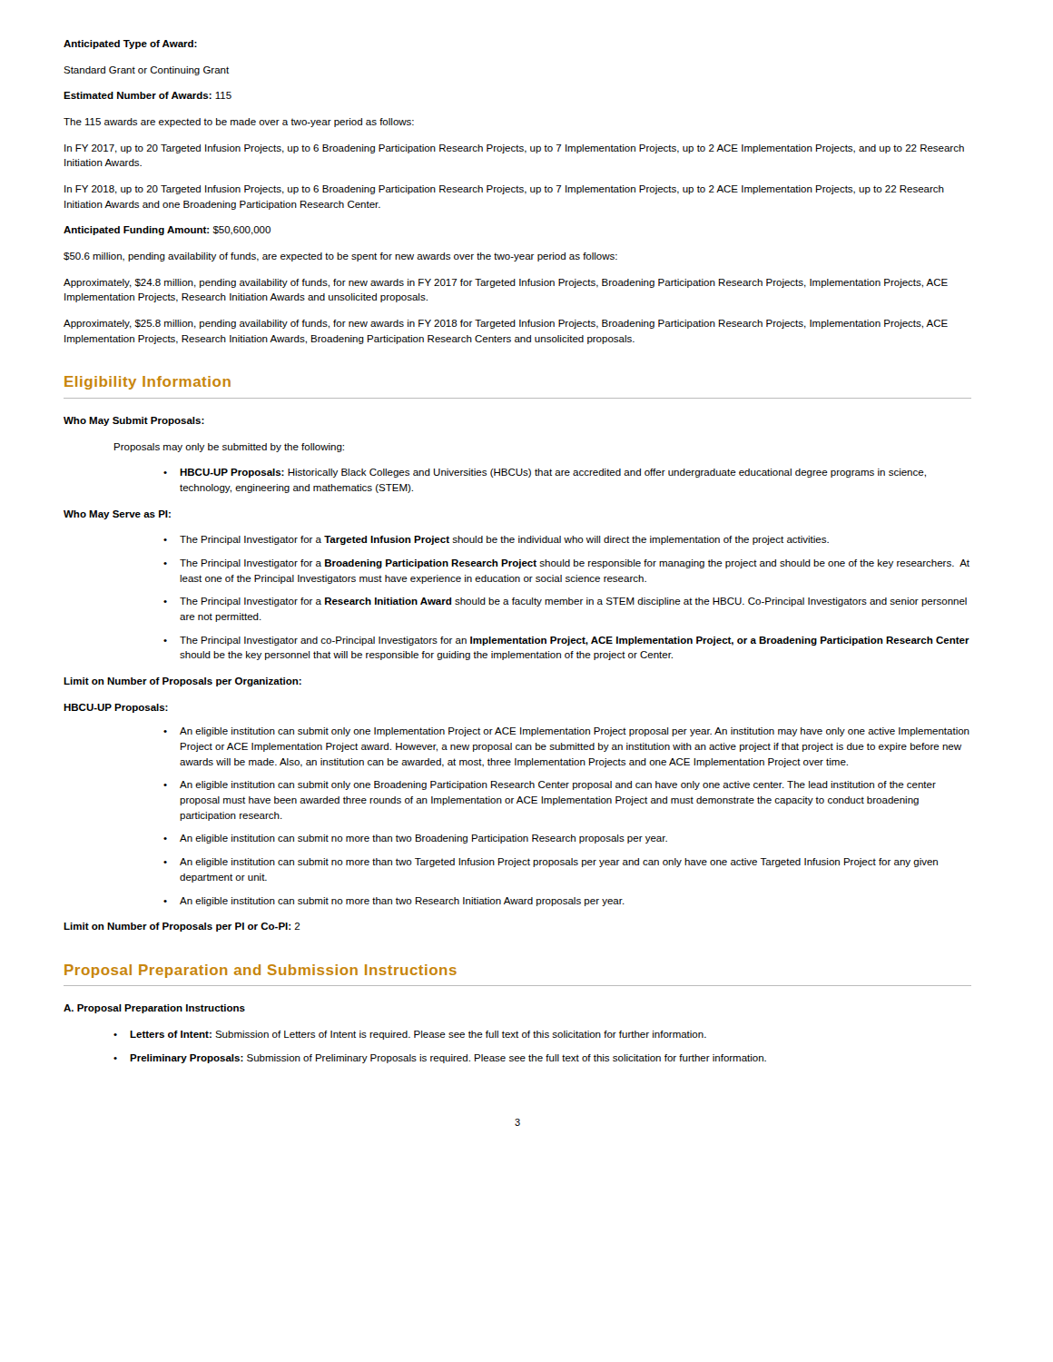Anticipated Type of Award:
Standard Grant or Continuing Grant
Estimated Number of Awards: 115
The 115 awards are expected to be made over a two-year period as follows:
In FY 2017, up to 20 Targeted Infusion Projects, up to 6 Broadening Participation Research Projects, up to 7 Implementation Projects, up to 2 ACE Implementation Projects, and up to 22 Research Initiation Awards.
In FY 2018, up to 20 Targeted Infusion Projects, up to 6 Broadening Participation Research Projects, up to 7 Implementation Projects, up to 2 ACE Implementation Projects, up to 22 Research Initiation Awards and one Broadening Participation Research Center.
Anticipated Funding Amount: $50,600,000
$50.6 million, pending availability of funds, are expected to be spent for new awards over the two-year period as follows:
Approximately, $24.8 million, pending availability of funds, for new awards in FY 2017 for Targeted Infusion Projects, Broadening Participation Research Projects, Implementation Projects, ACE Implementation Projects, Research Initiation Awards and unsolicited proposals.
Approximately, $25.8 million, pending availability of funds, for new awards in FY 2018 for Targeted Infusion Projects, Broadening Participation Research Projects, Implementation Projects, ACE Implementation Projects, Research Initiation Awards, Broadening Participation Research Centers and unsolicited proposals.
Eligibility Information
Who May Submit Proposals:
Proposals may only be submitted by the following:
HBCU-UP Proposals: Historically Black Colleges and Universities (HBCUs) that are accredited and offer undergraduate educational degree programs in science, technology, engineering and mathematics (STEM).
Who May Serve as PI:
The Principal Investigator for a Targeted Infusion Project should be the individual who will direct the implementation of the project activities.
The Principal Investigator for a Broadening Participation Research Project should be responsible for managing the project and should be one of the key researchers. At least one of the Principal Investigators must have experience in education or social science research.
The Principal Investigator for a Research Initiation Award should be a faculty member in a STEM discipline at the HBCU. Co-Principal Investigators and senior personnel are not permitted.
The Principal Investigator and co-Principal Investigators for an Implementation Project, ACE Implementation Project, or a Broadening Participation Research Center should be the key personnel that will be responsible for guiding the implementation of the project or Center.
Limit on Number of Proposals per Organization:
HBCU-UP Proposals:
An eligible institution can submit only one Implementation Project or ACE Implementation Project proposal per year. An institution may have only one active Implementation Project or ACE Implementation Project award. However, a new proposal can be submitted by an institution with an active project if that project is due to expire before new awards will be made. Also, an institution can be awarded, at most, three Implementation Projects and one ACE Implementation Project over time.
An eligible institution can submit only one Broadening Participation Research Center proposal and can have only one active center. The lead institution of the center proposal must have been awarded three rounds of an Implementation or ACE Implementation Project and must demonstrate the capacity to conduct broadening participation research.
An eligible institution can submit no more than two Broadening Participation Research proposals per year.
An eligible institution can submit no more than two Targeted Infusion Project proposals per year and can only have one active Targeted Infusion Project for any given department or unit.
An eligible institution can submit no more than two Research Initiation Award proposals per year.
Limit on Number of Proposals per PI or Co-PI: 2
Proposal Preparation and Submission Instructions
A. Proposal Preparation Instructions
Letters of Intent: Submission of Letters of Intent is required. Please see the full text of this solicitation for further information.
Preliminary Proposals: Submission of Preliminary Proposals is required. Please see the full text of this solicitation for further information.
3